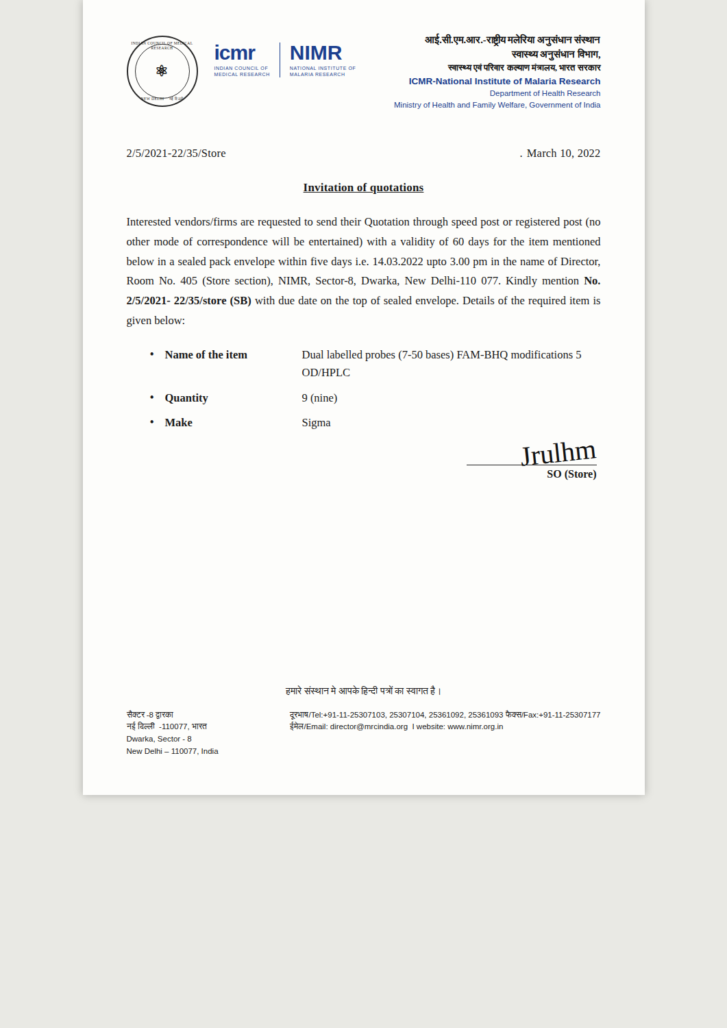Indian Council of Medical Research
⚛
New Delhi नई दिल्ली
icmr
Indian Council of
Medical Research
NIMR
National Institute of
Malaria Research
आई.सी.एम.आर.-राष्ट्रीय मलेरिया अनुसंधान संस्थान
स्वास्थ्य अनुसंधान विभाग,
स्वास्थ्य एवं परिवार कल्याण मंत्रालय, भारत सरकार
ICMR-National Institute of Malaria Research
Department of Health Research
Ministry of Health and Family Welfare, Government of India
2/5/2021-22/35/Store
March 10, 2022
Invitation of quotations
Interested vendors/firms are requested to send their Quotation through speed post or registered post (no other mode of correspondence will be entertained) with a validity of 60 days for the item mentioned below in a sealed pack envelope within five days i.e. 14.03.2022 upto 3.00 pm in the name of Director, Room No. 405 (Store section), NIMR, Sector-8, Dwarka, New Delhi-110 077. Kindly mention No. 2/5/2021- 22/35/store (SB) with due date on the top of sealed envelope. Details of the required item is given below:
Name of the item Dual labelled probes (7-50 bases) FAM-BHQ modifications 5 OD/HPLC
Quantity 9 (nine)
Make Sigma
Jrulhm
SO (Store)
हमारे संस्थान मे आपके हिन्दी पत्रों का स्वागत है।
सैक्टर -8 द्वारका
नई दिल्ली -110077, भारत
Dwarka, Sector - 8
New Delhi – 110077, India
दूरभाष/Tel:+91-11-25307103, 25307104, 25361092, 25361093 फैक्स/Fax:+91-11-25307177
ईमेल/Email: director@mrcindia.org I website: www.nimr.org.in